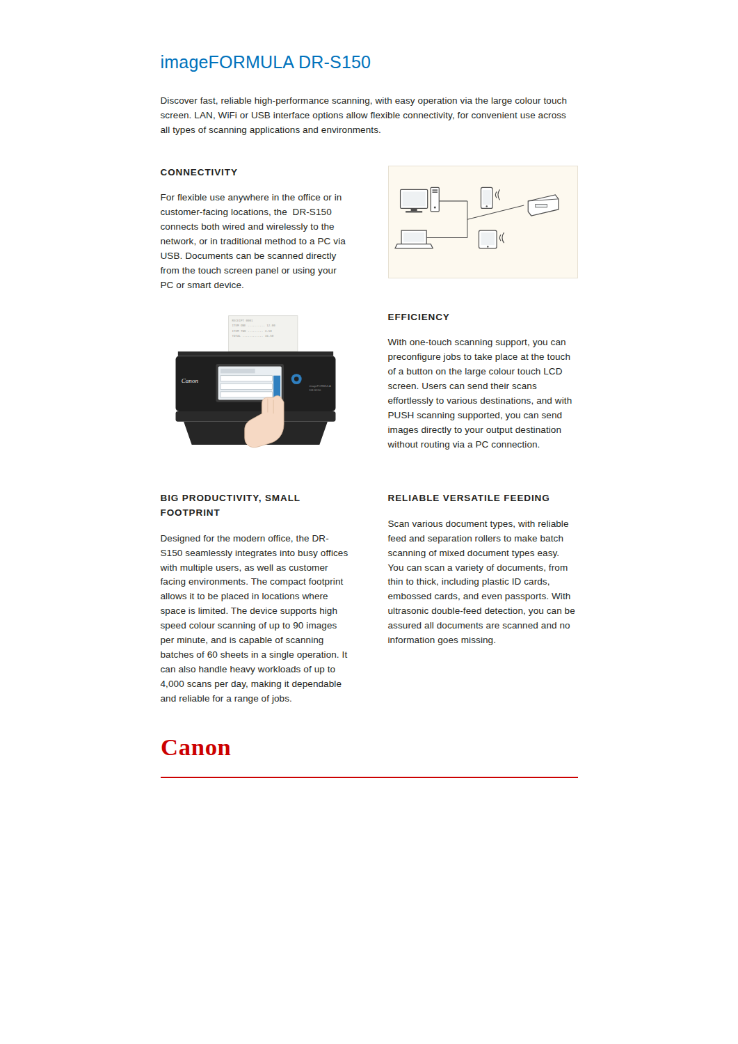imageFORMULA DR-S150
Discover fast, reliable high-performance scanning, with easy operation via the large colour touch screen. LAN, WiFi or USB interface options allow flexible connectivity, for convenient use across all types of scanning applications and environments.
Connectivity
For flexible use anywhere in the office or in customer-facing locations, the DR-S150 connects both wired and wirelessly to the network, or in traditional method to a PC via USB. Documents can be scanned directly from the touch screen panel or using your PC or smart device.
RECEIPT 0001 ITEM ONE .......... 12.00 ITEM TWO ......... 4.50 TOTAL ............ 16.50 Canon imageFORMULA DR-S150
Efficiency
With one-touch scanning support, you can preconfigure jobs to take place at the touch of a button on the large colour touch LCD screen. Users can send their scans effortlessly to various destinations, and with PUSH scanning supported, you can send images directly to your output destination without routing via a PC connection.
Big productivity, small footprint
Designed for the modern office, the DR-S150 seamlessly integrates into busy offices with multiple users, as well as customer facing environments. The compact footprint allows it to be placed in locations where space is limited. The device supports high speed colour scanning of up to 90 images per minute, and is capable of scanning batches of 60 sheets in a single operation. It can also handle heavy workloads of up to 4,000 scans per day, making it dependable and reliable for a range of jobs.
Reliable versatile feeding
Scan various document types, with reliable feed and separation rollers to make batch scanning of mixed document types easy. You can scan a variety of documents, from thin to thick, including plastic ID cards, embossed cards, and even passports. With ultrasonic double-feed detection, you can be assured all documents are scanned and no information goes missing.
Canon